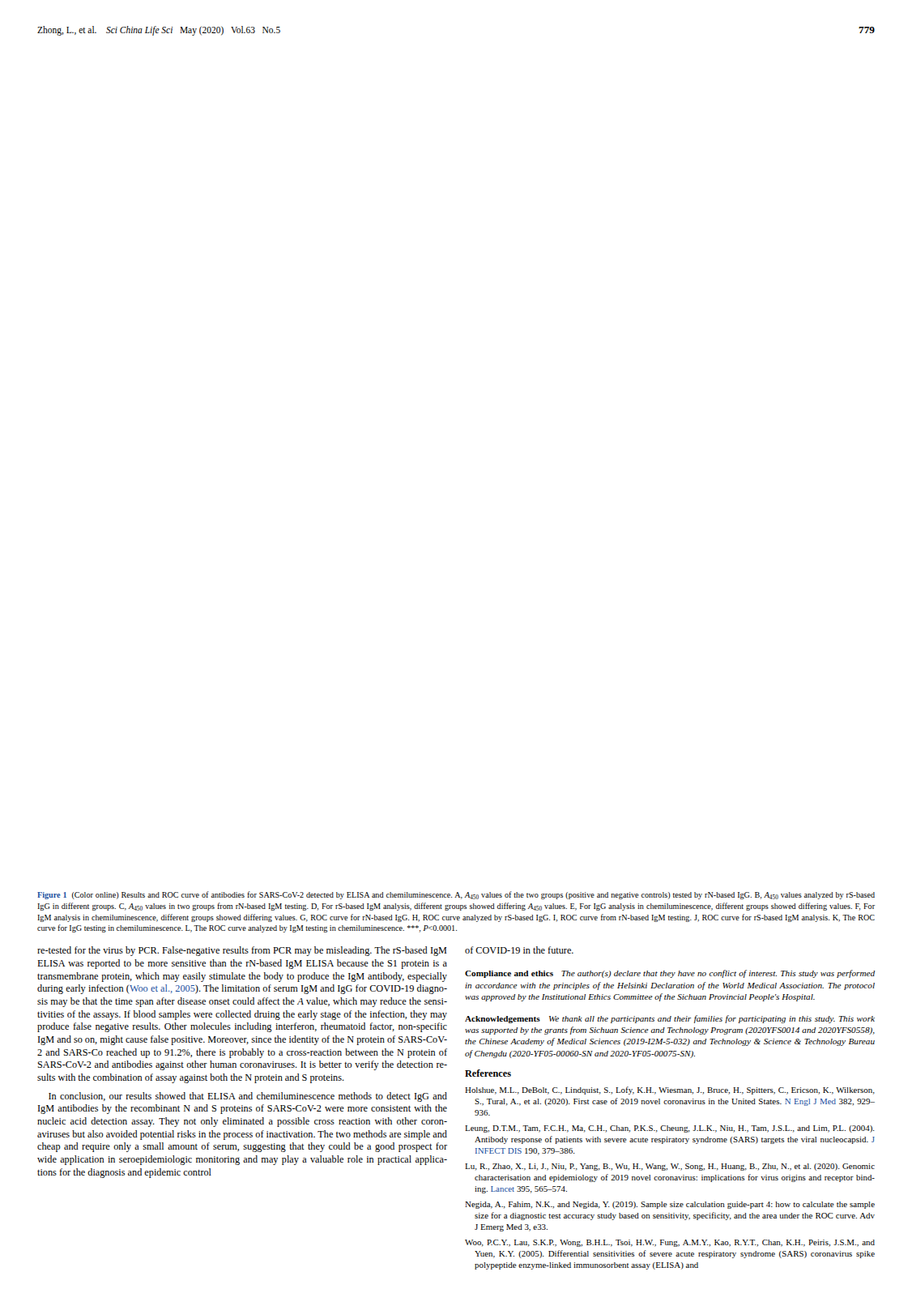Zhong, L., et al. Sci China Life Sci May (2020) Vol.63 No.5
779
Figure 1 (Color online) Results and ROC curve of antibodies for SARS-CoV-2 detected by ELISA and chemiluminescence. A, A450 values of the two groups (positive and negative controls) tested by rN-based IgG. B, A450 values analyzed by rS-based IgG in different groups. C, A450 values in two groups from rN-based IgM testing. D, For rS-based IgM analysis, different groups showed differing A450 values. E, For IgG analysis in chemiluminescence, different groups showed differing values. F, For IgM analysis in chemiluminescence, different groups showed differing values. G, ROC curve for rN-based IgG. H, ROC curve analyzed by rS-based IgG. I, ROC curve from rN-based IgM testing. J, ROC curve for rS-based IgM analysis. K, The ROC curve for IgG testing in chemiluminescence. L, The ROC curve analyzed by IgM testing in chemiluminescence. ***, P<0.0001.
re-tested for the virus by PCR. False-negative results from PCR may be misleading. The rS-based IgM ELISA was reported to be more sensitive than the rN-based IgM ELISA because the S1 protein is a transmembrane protein, which may easily stimulate the body to produce the IgM antibody, especially during early infection (Woo et al., 2005). The limitation of serum IgM and IgG for COVID-19 diagnosis may be that the time span after disease onset could affect the A value, which may reduce the sensitivities of the assays. If blood samples were collected druing the early stage of the infection, they may produce false negative results. Other molecules including interferon, rheumatoid factor, non-specific IgM and so on, might cause false positive. Moreover, since the identity of the N protein of SARS-CoV-2 and SARS-Co reached up to 91.2%, there is probably to a cross-reaction between the N protein of SARS-CoV-2 and antibodies against other human coronaviruses. It is better to verify the detection results with the combination of assay against both the N protein and S proteins.
In conclusion, our results showed that ELISA and chemiluminescence methods to detect IgG and IgM antibodies by the recombinant N and S proteins of SARS-CoV-2 were more consistent with the nucleic acid detection assay. They not only eliminated a possible cross reaction with other coronaviruses but also avoided potential risks in the process of inactivation. The two methods are simple and cheap and require only a small amount of serum, suggesting that they could be a good prospect for wide application in seroepidemiologic monitoring and may play a valuable role in practical applications for the diagnosis and epidemic control
of COVID-19 in the future.
Compliance and ethics The author(s) declare that they have no conflict of interest. This study was performed in accordance with the principles of the Helsinki Declaration of the World Medical Association. The protocol was approved by the Institutional Ethics Committee of the Sichuan Provincial People's Hospital.
Acknowledgements We thank all the participants and their families for participating in this study. This work was supported by the grants from Sichuan Science and Technology Program (2020YFS0014 and 2020YFS0558), the Chinese Academy of Medical Sciences (2019-I2M-5-032) and Technology & Science & Technology Bureau of Chengdu (2020-YF05-00060-SN and 2020-YF05-00075-SN).
References
Holshue, M.L., DeBolt, C., Lindquist, S., Lofy, K.H., Wiesman, J., Bruce, H., Spitters, C., Ericson, K., Wilkerson, S., Tural, A., et al. (2020). First case of 2019 novel coronavirus in the United States. N Engl J Med 382, 929–936.
Leung, D.T.M., Tam, F.C.H., Ma, C.H., Chan, P.K.S., Cheung, J.L.K., Niu, H., Tam, J.S.L., and Lim, P.L. (2004). Antibody response of patients with severe acute respiratory syndrome (SARS) targets the viral nucleocapsid. J INFECT DIS 190, 379–386.
Lu, R., Zhao, X., Li, J., Niu, P., Yang, B., Wu, H., Wang, W., Song, H., Huang, B., Zhu, N., et al. (2020). Genomic characterisation and epidemiology of 2019 novel coronavirus: implications for virus origins and receptor binding. Lancet 395, 565–574.
Negida, A., Fahim, N.K., and Negida, Y. (2019). Sample size calculation guide-part 4: how to calculate the sample size for a diagnostic test accuracy study based on sensitivity, specificity, and the area under the ROC curve. Adv J Emerg Med 3, e33.
Woo, P.C.Y., Lau, S.K.P., Wong, B.H.L., Tsoi, H.W., Fung, A.M.Y., Kao, R.Y.T., Chan, K.H., Peiris, J.S.M., and Yuen, K.Y. (2005). Differential sensitivities of severe acute respiratory syndrome (SARS) coronavirus spike polypeptide enzyme-linked immunosorbent assay (ELISA) and